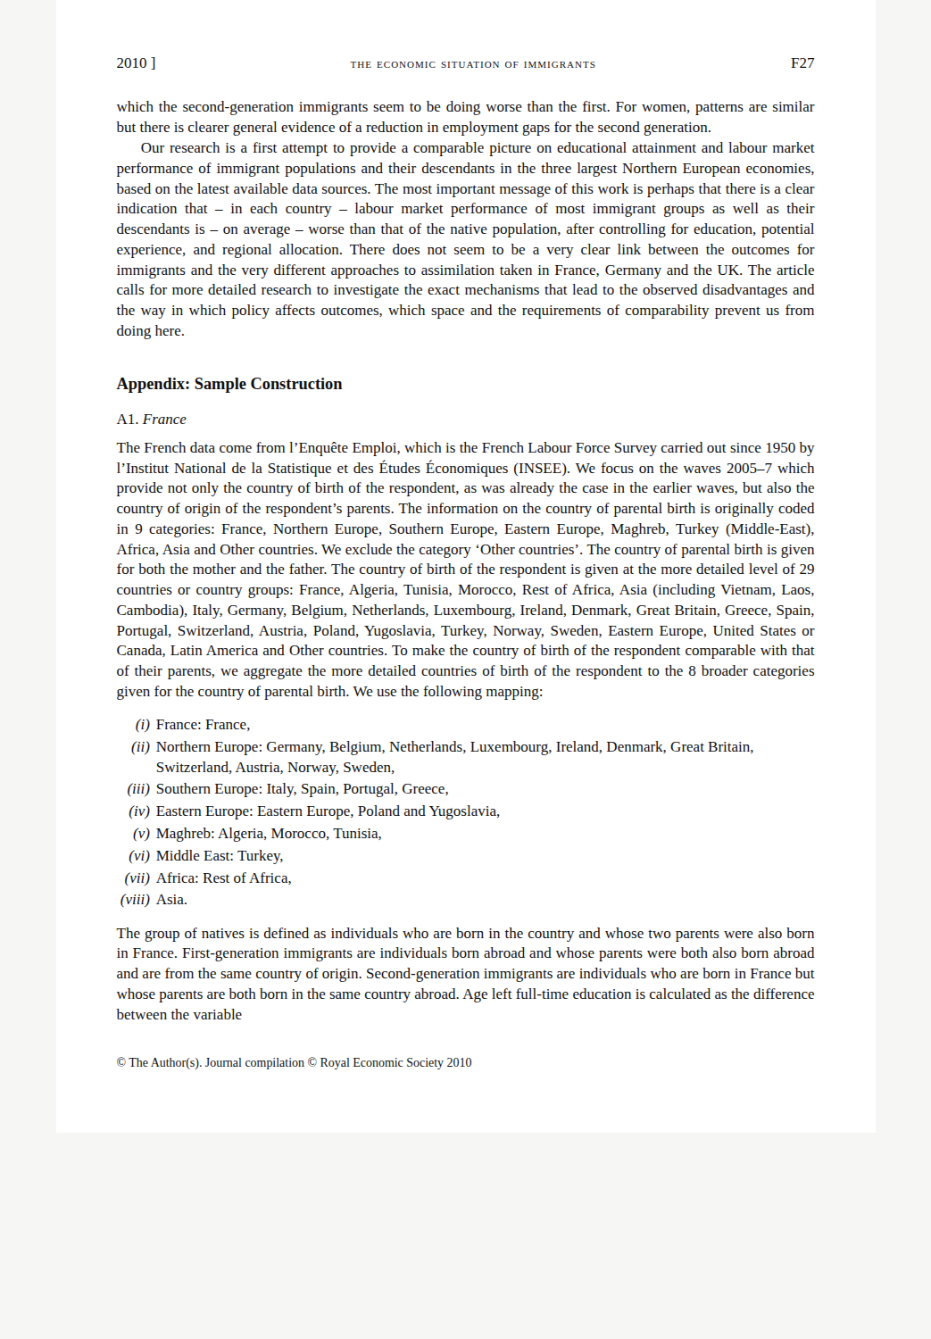2010 ] the economic situation of immigrants F27
which the second-generation immigrants seem to be doing worse than the first. For women, patterns are similar but there is clearer general evidence of a reduction in employment gaps for the second generation.
Our research is a first attempt to provide a comparable picture on educational attainment and labour market performance of immigrant populations and their descendants in the three largest Northern European economies, based on the latest available data sources. The most important message of this work is perhaps that there is a clear indication that – in each country – labour market performance of most immigrant groups as well as their descendants is – on average – worse than that of the native population, after controlling for education, potential experience, and regional allocation. There does not seem to be a very clear link between the outcomes for immigrants and the very different approaches to assimilation taken in France, Germany and the UK. The article calls for more detailed research to investigate the exact mechanisms that lead to the observed disadvantages and the way in which policy affects outcomes, which space and the requirements of comparability prevent us from doing here.
Appendix: Sample Construction
A1. France
The French data come from l’Enquête Emploi, which is the French Labour Force Survey carried out since 1950 by l’Institut National de la Statistique et des Études Économiques (INSEE). We focus on the waves 2005–7 which provide not only the country of birth of the respondent, as was already the case in the earlier waves, but also the country of origin of the respondent’s parents. The information on the country of parental birth is originally coded in 9 categories: France, Northern Europe, Southern Europe, Eastern Europe, Maghreb, Turkey (Middle-East), Africa, Asia and Other countries. We exclude the category ‘Other countries’. The country of parental birth is given for both the mother and the father. The country of birth of the respondent is given at the more detailed level of 29 countries or country groups: France, Algeria, Tunisia, Morocco, Rest of Africa, Asia (including Vietnam, Laos, Cambodia), Italy, Germany, Belgium, Netherlands, Luxembourg, Ireland, Denmark, Great Britain, Greece, Spain, Portugal, Switzerland, Austria, Poland, Yugoslavia, Turkey, Norway, Sweden, Eastern Europe, United States or Canada, Latin America and Other countries. To make the country of birth of the respondent comparable with that of their parents, we aggregate the more detailed countries of birth of the respondent to the 8 broader categories given for the country of parental birth. We use the following mapping:
(i) France: France,
(ii) Northern Europe: Germany, Belgium, Netherlands, Luxembourg, Ireland, Denmark, Great Britain, Switzerland, Austria, Norway, Sweden,
(iii) Southern Europe: Italy, Spain, Portugal, Greece,
(iv) Eastern Europe: Eastern Europe, Poland and Yugoslavia,
(v) Maghreb: Algeria, Morocco, Tunisia,
(vi) Middle East: Turkey,
(vii) Africa: Rest of Africa,
(viii) Asia.
The group of natives is defined as individuals who are born in the country and whose two parents were also born in France. First-generation immigrants are individuals born abroad and whose parents were both also born abroad and are from the same country of origin. Second-generation immigrants are individuals who are born in France but whose parents are both born in the same country abroad. Age left full-time education is calculated as the difference between the variable
© The Author(s). Journal compilation © Royal Economic Society 2010